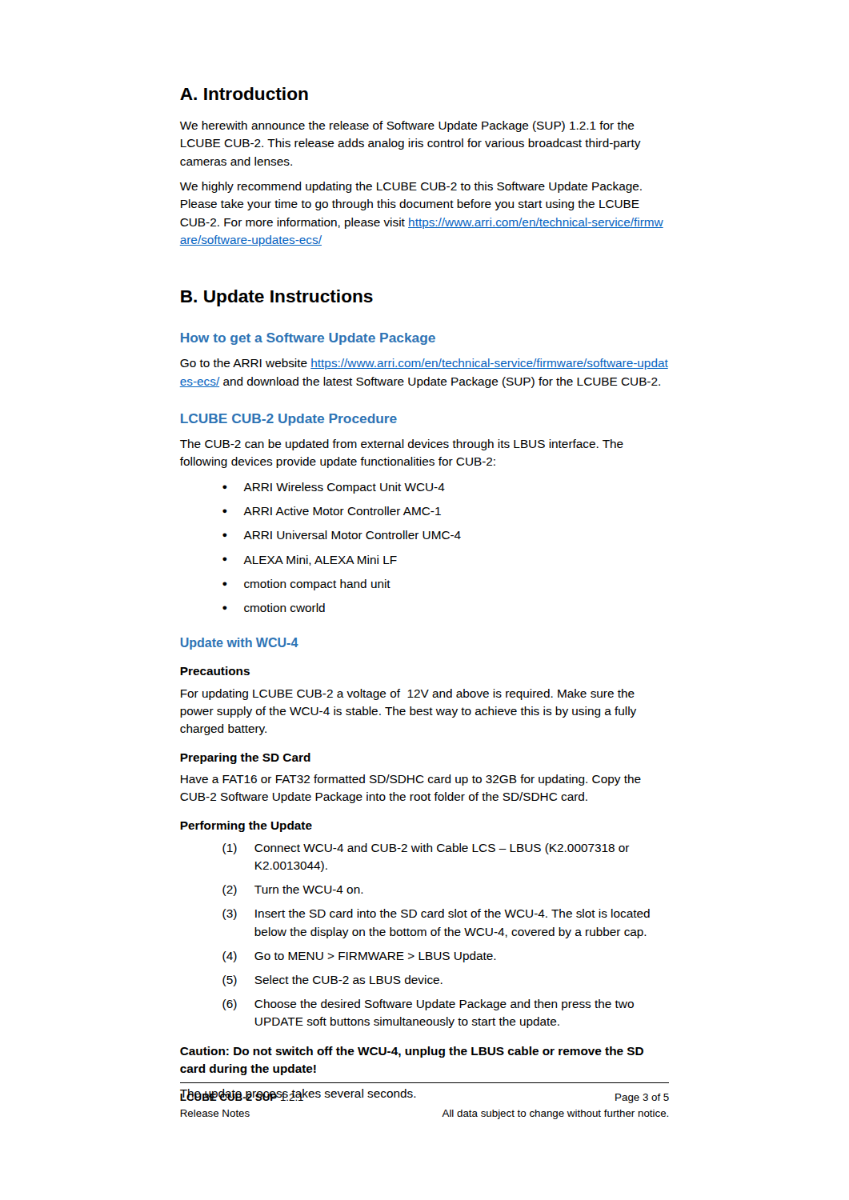A. Introduction
We herewith announce the release of Software Update Package (SUP) 1.2.1 for the LCUBE CUB-2. This release adds analog iris control for various broadcast third-party cameras and lenses.
We highly recommend updating the LCUBE CUB-2 to this Software Update Package. Please take your time to go through this document before you start using the LCUBE CUB-2. For more information, please visit https://www.arri.com/en/technical-service/firmware/software-updates-ecs/
B. Update Instructions
How to get a Software Update Package
Go to the ARRI website https://www.arri.com/en/technical-service/firmware/software-updates-ecs/ and download the latest Software Update Package (SUP) for the LCUBE CUB-2.
LCUBE CUB-2 Update Procedure
The CUB-2 can be updated from external devices through its LBUS interface. The following devices provide update functionalities for CUB-2:
ARRI Wireless Compact Unit WCU-4
ARRI Active Motor Controller AMC-1
ARRI Universal Motor Controller UMC-4
ALEXA Mini, ALEXA Mini LF
cmotion compact hand unit
cmotion cworld
Update with WCU-4
Precautions
For updating LCUBE CUB-2 a voltage of 12V and above is required. Make sure the power supply of the WCU-4 is stable. The best way to achieve this is by using a fully charged battery.
Preparing the SD Card
Have a FAT16 or FAT32 formatted SD/SDHC card up to 32GB for updating. Copy the CUB-2 Software Update Package into the root folder of the SD/SDHC card.
Performing the Update
Connect WCU-4 and CUB-2 with Cable LCS – LBUS (K2.0007318 or K2.0013044).
Turn the WCU-4 on.
Insert the SD card into the SD card slot of the WCU-4. The slot is located below the display on the bottom of the WCU-4, covered by a rubber cap.
Go to MENU > FIRMWARE > LBUS Update.
Select the CUB-2 as LBUS device.
Choose the desired Software Update Package and then press the two UPDATE soft buttons simultaneously to start the update.
Caution: Do not switch off the WCU-4, unplug the LBUS cable or remove the SD card during the update!
The update process takes several seconds.
LCUBE CUB-2 SUP 1.2.1
Page 3 of 5
Release Notes
All data subject to change without further notice.